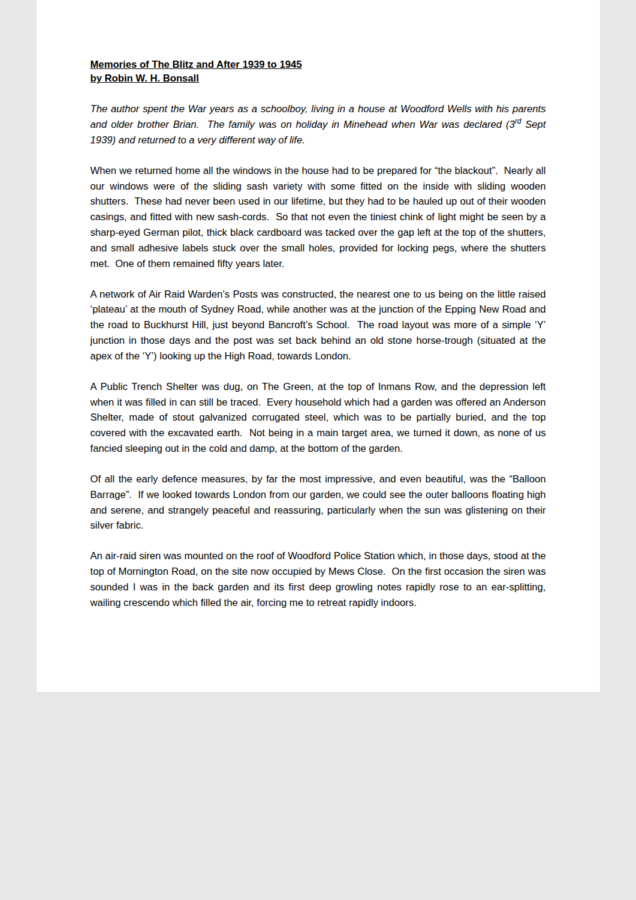Memories of The Blitz and After 1939 to 1945by Robin W. H. Bonsall
The author spent the War years as a schoolboy, living in a house at Woodford Wells with his parents and older brother Brian. The family was on holiday in Minehead when War was declared (3rd Sept 1939) and returned to a very different way of life.
When we returned home all the windows in the house had to be prepared for “the blackout”. Nearly all our windows were of the sliding sash variety with some fitted on the inside with sliding wooden shutters. These had never been used in our lifetime, but they had to be hauled up out of their wooden casings, and fitted with new sash-cords. So that not even the tiniest chink of light might be seen by a sharp-eyed German pilot, thick black cardboard was tacked over the gap left at the top of the shutters, and small adhesive labels stuck over the small holes, provided for locking pegs, where the shutters met. One of them remained fifty years later.
A network of Air Raid Warden’s Posts was constructed, the nearest one to us being on the little raised ‘plateau’ at the mouth of Sydney Road, while another was at the junction of the Epping New Road and the road to Buckhurst Hill, just beyond Bancroft’s School. The road layout was more of a simple ‘Y’ junction in those days and the post was set back behind an old stone horse-trough (situated at the apex of the ‘Y’) looking up the High Road, towards London.
A Public Trench Shelter was dug, on The Green, at the top of Inmans Row, and the depression left when it was filled in can still be traced. Every household which had a garden was offered an Anderson Shelter, made of stout galvanized corrugated steel, which was to be partially buried, and the top covered with the excavated earth. Not being in a main target area, we turned it down, as none of us fancied sleeping out in the cold and damp, at the bottom of the garden.
Of all the early defence measures, by far the most impressive, and even beautiful, was the “Balloon Barrage”. If we looked towards London from our garden, we could see the outer balloons floating high and serene, and strangely peaceful and reassuring, particularly when the sun was glistening on their silver fabric.
An air-raid siren was mounted on the roof of Woodford Police Station which, in those days, stood at the top of Mornington Road, on the site now occupied by Mews Close. On the first occasion the siren was sounded I was in the back garden and its first deep growling notes rapidly rose to an ear-splitting, wailing crescendo which filled the air, forcing me to retreat rapidly indoors.